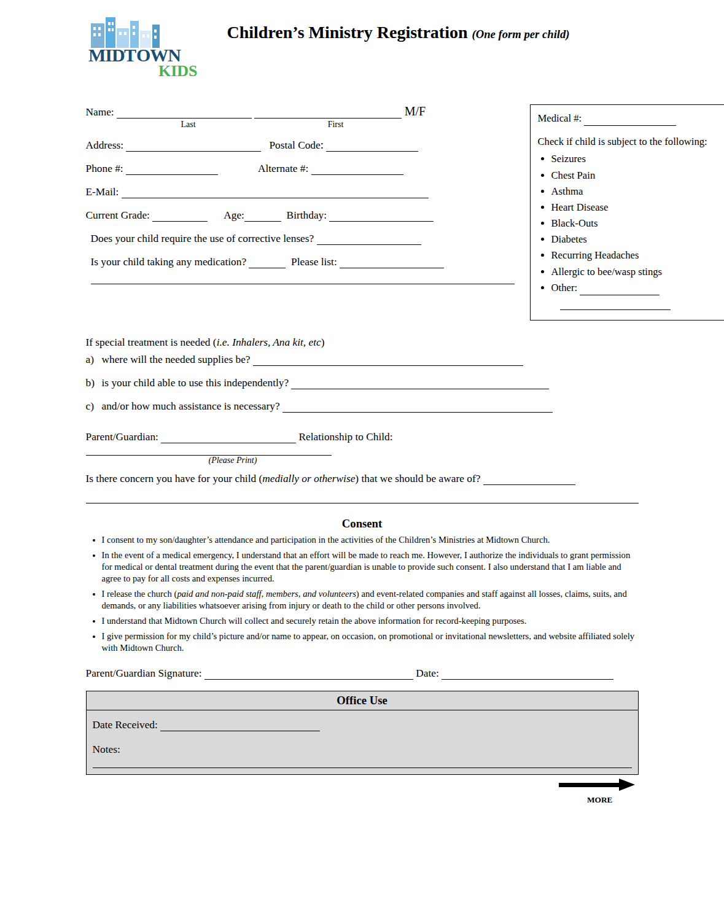MID T OWN KIDS
Children’s Ministry Registration (One form per child)
Name: M/F
Last First
Address: Postal Code:
Phone #: Alternate #:
E-Mail:
Current Grade: Age: Birthday:
Does your child require the use of corrective lenses?
Is your child taking any medication? Please list:
Medical #:
Check if child is subject to the following:
Seizures
Chest Pain
Asthma
Heart Disease
Black-Outs
Diabetes
Recurring Headaches
Allergic to bee/wasp stings
Other:
If special treatment is needed (i.e. Inhalers, Ana kit, etc)
a) where will the needed supplies be?
b) is your child able to use this independently?
c) and/or how much assistance is necessary?
Parent/Guardian: Relationship to Child:
(Please Print)
Is there concern you have for your child (medially or otherwise) that we should be aware of?
Consent
I consent to my son/daughter’s attendance and participation in the activities of the Children’s Ministries at Midtown Church.
In the event of a medical emergency, I understand that an effort will be made to reach me. However, I authorize the individuals to grant permission for medical or dental treatment during the event that the parent/guardian is unable to provide such consent. I also understand that I am liable and agree to pay for all costs and expenses incurred.
I release the church (paid and non-paid staff, members, and volunteers) and event-related companies and staff against all losses, claims, suits, and demands, or any liabilities whatsoever arising from injury or death to the child or other persons involved.
I understand that Midtown Church will collect and securely retain the above information for record-keeping purposes.
I give permission for my child’s picture and/or name to appear, on occasion, on promotional or invitational newsletters, and website affiliated solely with Midtown Church.
Parent/Guardian Signature: Date:
Office Use
Date Received:
Notes:
MORE